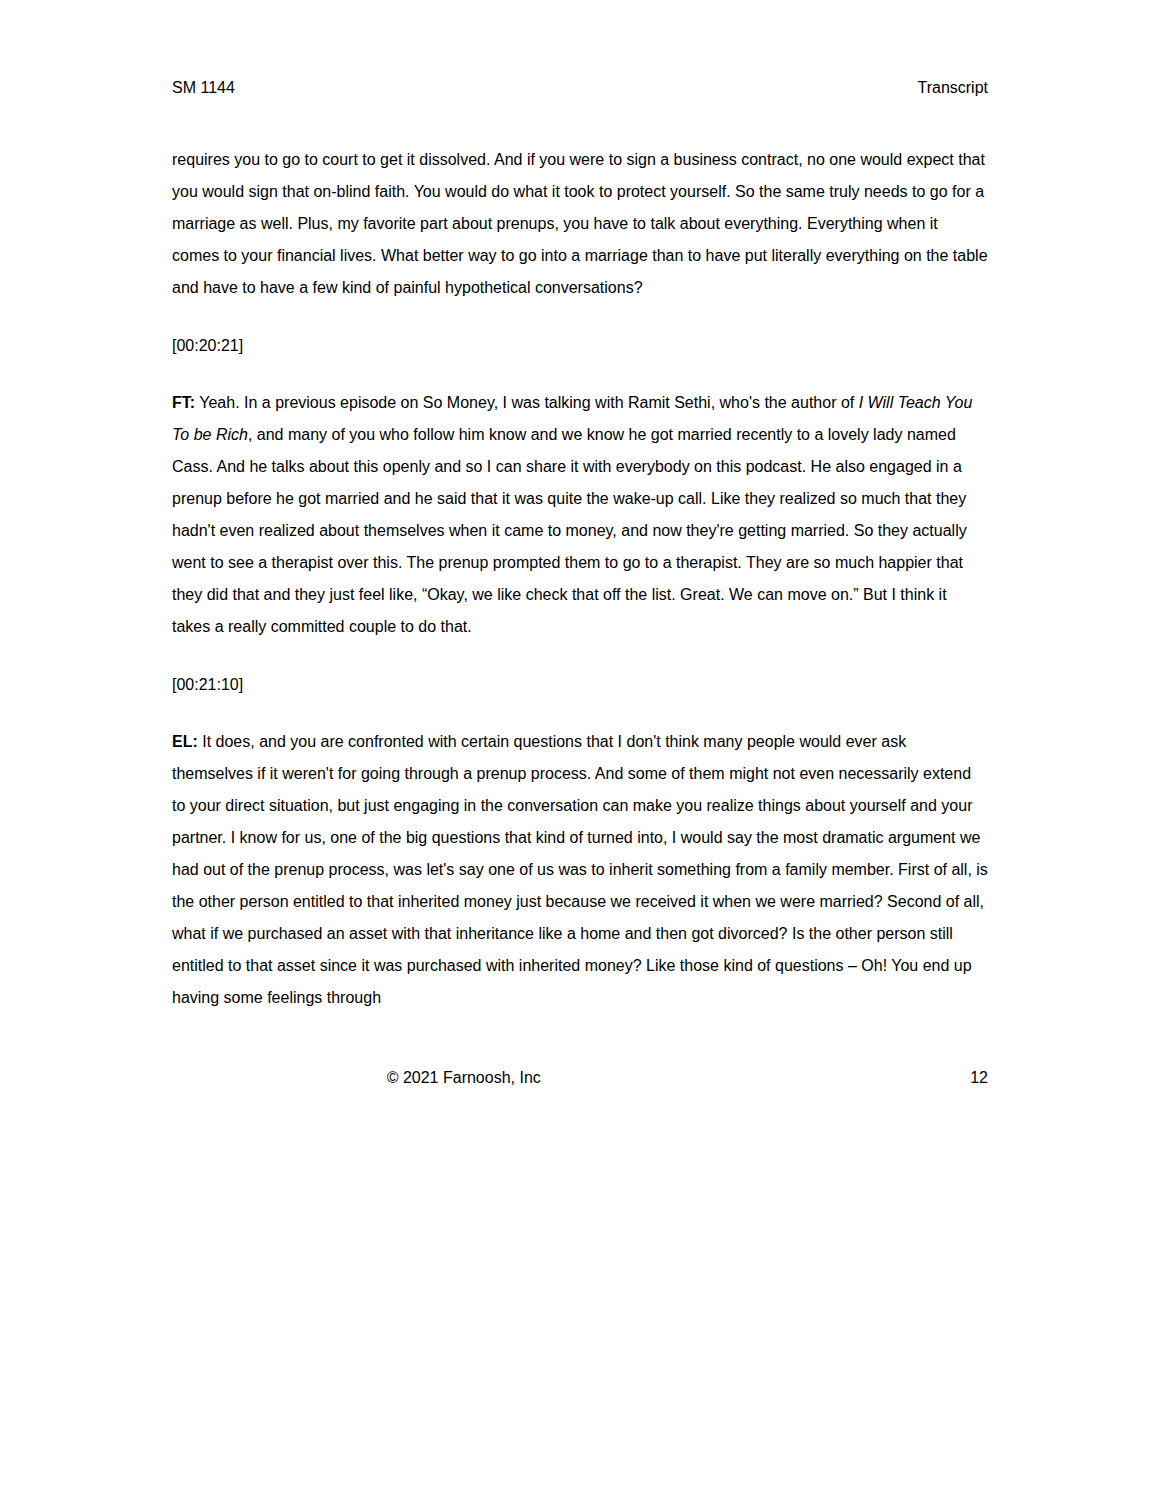SM 1144
Transcript
requires you to go to court to get it dissolved. And if you were to sign a business contract, no one would expect that you would sign that on-blind faith. You would do what it took to protect yourself. So the same truly needs to go for a marriage as well. Plus, my favorite part about prenups, you have to talk about everything. Everything when it comes to your financial lives. What better way to go into a marriage than to have put literally everything on the table and have to have a few kind of painful hypothetical conversations?
[00:20:21]
FT: Yeah. In a previous episode on So Money, I was talking with Ramit Sethi, who's the author of I Will Teach You To be Rich, and many of you who follow him know and we know he got married recently to a lovely lady named Cass. And he talks about this openly and so I can share it with everybody on this podcast. He also engaged in a prenup before he got married and he said that it was quite the wake-up call. Like they realized so much that they hadn't even realized about themselves when it came to money, and now they're getting married. So they actually went to see a therapist over this. The prenup prompted them to go to a therapist. They are so much happier that they did that and they just feel like, “Okay, we like check that off the list. Great. We can move on.” But I think it takes a really committed couple to do that.
[00:21:10]
EL: It does, and you are confronted with certain questions that I don't think many people would ever ask themselves if it weren't for going through a prenup process. And some of them might not even necessarily extend to your direct situation, but just engaging in the conversation can make you realize things about yourself and your partner. I know for us, one of the big questions that kind of turned into, I would say the most dramatic argument we had out of the prenup process, was let's say one of us was to inherit something from a family member. First of all, is the other person entitled to that inherited money just because we received it when we were married? Second of all, what if we purchased an asset with that inheritance like a home and then got divorced? Is the other person still entitled to that asset since it was purchased with inherited money? Like those kind of questions – Oh! You end up having some feelings through
© 2021 Farnoosh, Inc
12